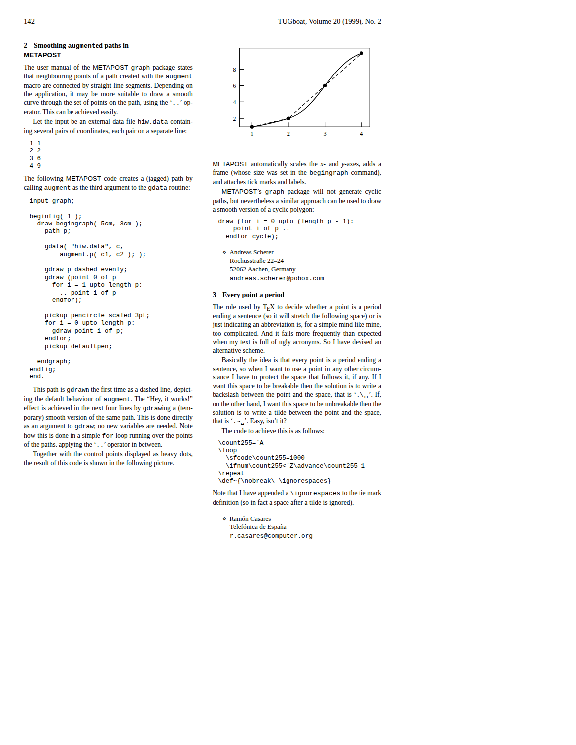142
TUGboat, Volume 20 (1999), No. 2
2 Smoothing augmented paths in
METAPOST
The user manual of the METAPOST graph package states that neighbouring points of a path created with the augment macro are connected by straight line segments. Depending on the application, it may be more suitable to draw a smooth curve through the set of points on the path, using the ‘..’ operator. This can be achieved easily.
Let the input be an external data file hiw.data containing several pairs of coordinates, each pair on a separate line:
1 1
2 2
3 6
4 9
The following METAPOST code creates a (jagged) path by calling augment as the third argument to the gdata routine:
input graph;

beginfig( 1 );
  draw begingraph( 5cm, 3cm );
    path p;

    gdata( "hiw.data", c,
        augment.p( c1, c2 ); );

    gdraw p dashed evenly;
    gdraw (point 0 of p
      for i = 1 upto length p:
        .. point i of p
      endfor);

    pickup pencircle scaled 3pt;
    for i = 0 upto length p:
      gdraw point i of p;
    endfor;
    pickup defaultpen;

  endgraph;
endfig;
end.
This path is gdrawn the first time as a dashed line, depicting the default behaviour of augment. The “Hey, it works!” effect is achieved in the next four lines by gdrawing a (temporary) smooth version of the same path. This is done directly as an argument to gdraw; no new variables are needed. Note how this is done in a simple for loop running over the points of the paths, applying the ‘..’ operator in between.
Together with the control points displayed as heavy dots, the result of this code is shown in the following picture.
2 4 6 8 1 2 3 4
METAPOST automatically scales the x- and y-axes, adds a frame (whose size was set in the begingraph command), and attaches tick marks and labels.
METAPOST’s graph package will not generate cyclic paths, but nevertheless a similar approach can be used to draw a smooth version of a cyclic polygon:
draw (for i = 0 upto (length p - 1):
    point i of p ..
  endfor cycle);
⋄Andreas Scherer
Rochusstraße 22–24
52062 Aachen, Germany
andreas.scherer@pobox.com
3 Every point a period
The rule used by TEX to decide whether a point is a period ending a sentence (so it will stretch the following space) or is just indicating an abbreviation is, for a simple mind like mine, too complicated. And it fails more frequently than expected when my text is full of ugly acronyms. So I have devised an alternative scheme.
Basically the idea is that every point is a period ending a sentence, so when I want to use a point in any other circumstance I have to protect the space that follows it, if any. If I want this space to be breakable then the solution is to write a backslash between the point and the space, that is ‘.\␣’. If, on the other hand, I want this space to be unbreakable then the solution is to write a tilde between the point and the space, that is ‘.~␣’. Easy, isn’t it?
The code to achieve this is as follows:
\count255=`A
\loop
  \sfcode\count255=1000
  \ifnum\count255<`Z\advance\count255 1
\repeat
\def~{\nobreak\ \ignorespaces}
Note that I have appended a \ignorespaces to the tie mark definition (so in fact a space after a tilde is ignored).
⋄Ramón Casares
Telefónica de España
r.casares@computer.org